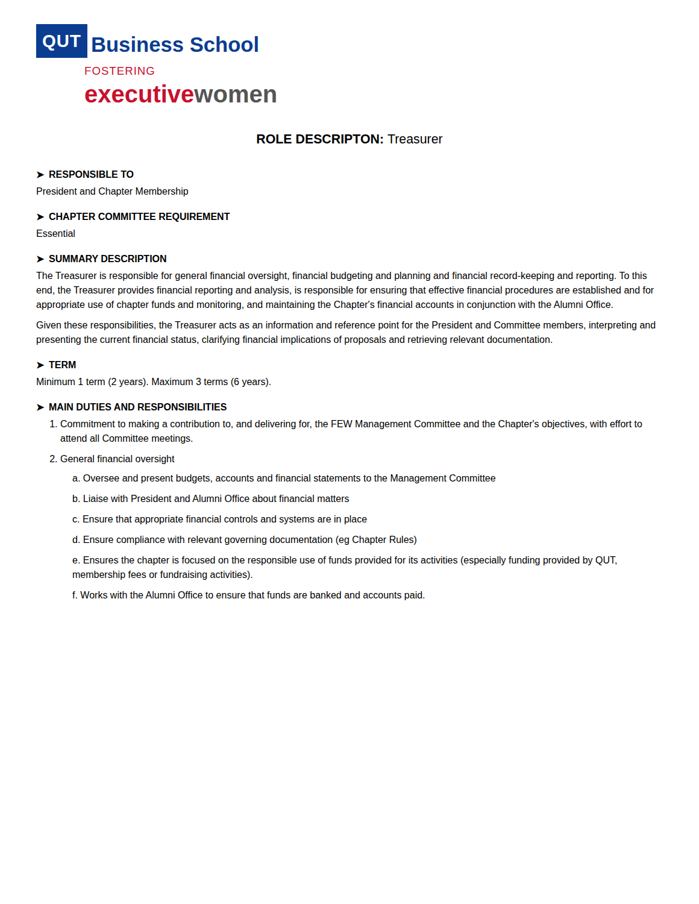QUT Business School
FOSTERING executive women
ROLE DESCRIPTON: Treasurer
➤RESPONSIBLE TO
President and Chapter Membership
➤CHAPTER COMMITTEE REQUIREMENT
Essential
➤SUMMARY DESCRIPTION
The Treasurer is responsible for general financial oversight, financial budgeting and planning and financial record-keeping and reporting. To this end, the Treasurer provides financial reporting and analysis, is responsible for ensuring that effective financial procedures are established and for appropriate use of chapter funds and monitoring, and maintaining the Chapter's financial accounts in conjunction with the Alumni Office.
Given these responsibilities, the Treasurer acts as an information and reference point for the President and Committee members, interpreting and presenting the current financial status, clarifying financial implications of proposals and retrieving relevant documentation.
➤TERM
Minimum 1 term (2 years). Maximum 3 terms (6 years).
➤MAIN DUTIES AND RESPONSIBILITIES
Commitment to making a contribution to, and delivering for, the FEW Management Committee and the Chapter's objectives, with effort to attend all Committee meetings.
General financial oversight
a. Oversee and present budgets, accounts and financial statements to the Management Committee
b. Liaise with President and Alumni Office about financial matters
c. Ensure that appropriate financial controls and systems are in place
d. Ensure compliance with relevant governing documentation (eg Chapter Rules)
e. Ensures the chapter is focused on the responsible use of funds provided for its activities (especially funding provided by QUT, membership fees or fundraising activities).
f. Works with the Alumni Office to ensure that funds are banked and accounts paid.